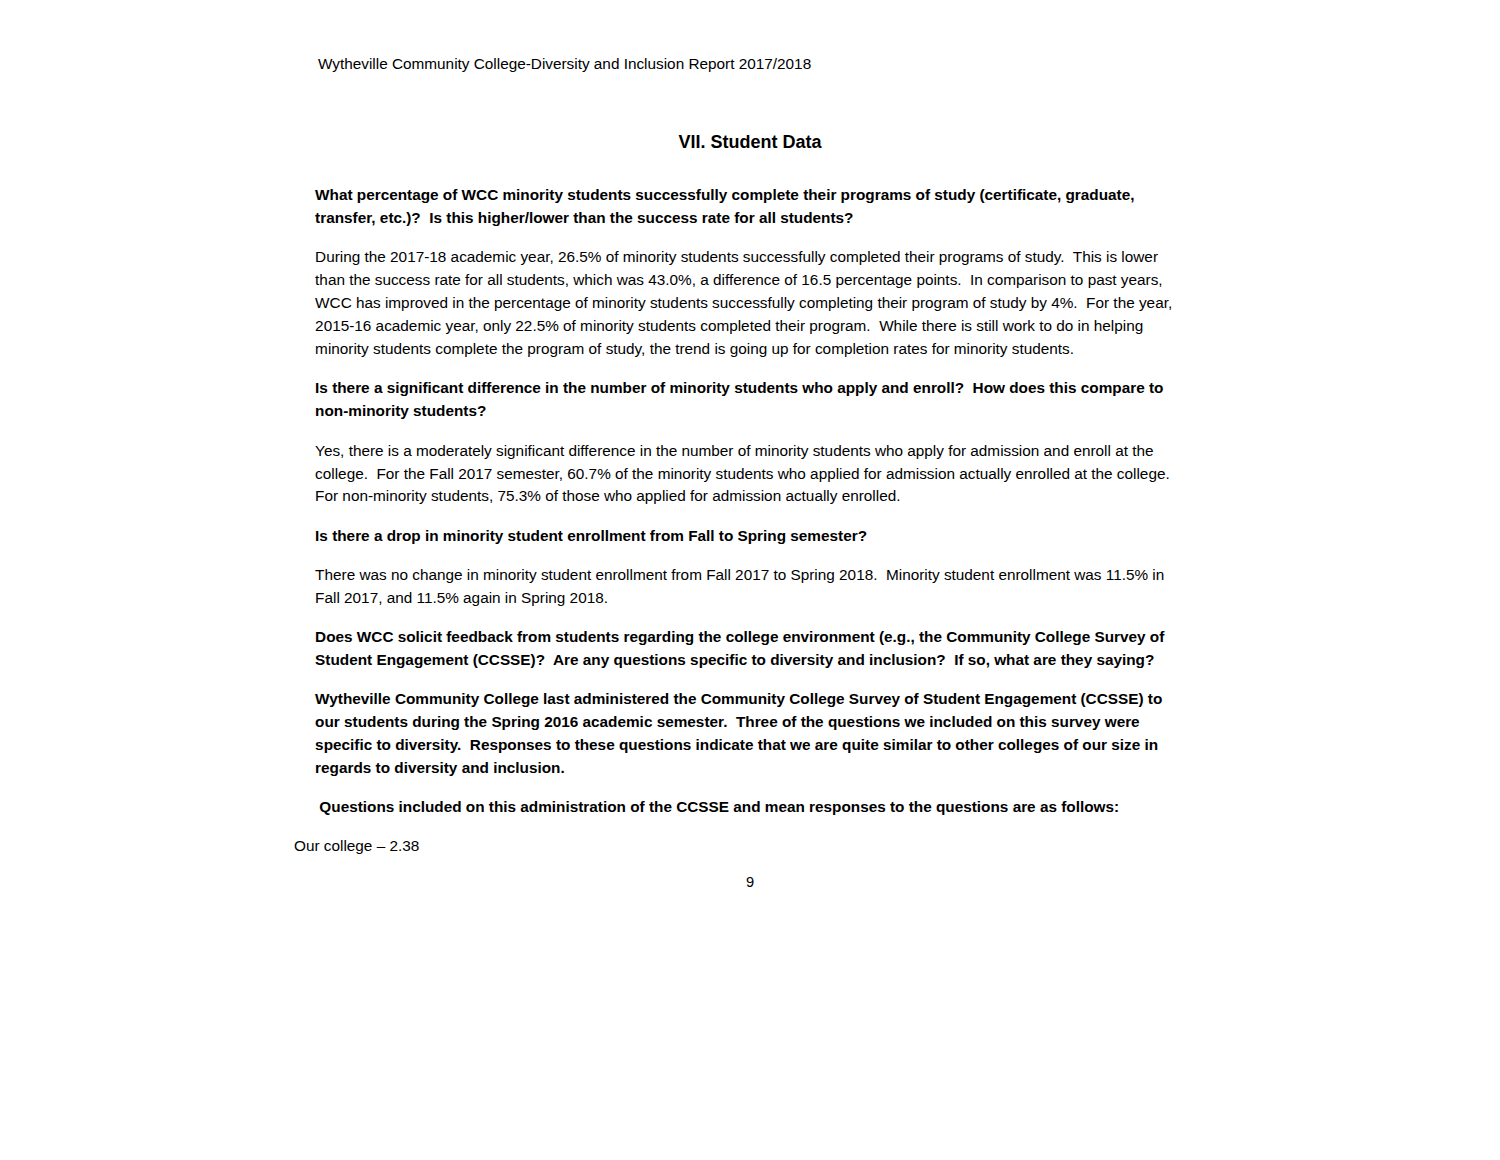Wytheville Community College-Diversity and Inclusion Report 2017/2018
VII. Student Data
What percentage of WCC minority students successfully complete their programs of study (certificate, graduate, transfer, etc.)? Is this higher/lower than the success rate for all students?
During the 2017-18 academic year, 26.5% of minority students successfully completed their programs of study. This is lower than the success rate for all students, which was 43.0%, a difference of 16.5 percentage points. In comparison to past years, WCC has improved in the percentage of minority students successfully completing their program of study by 4%. For the year, 2015-16 academic year, only 22.5% of minority students completed their program. While there is still work to do in helping minority students complete the program of study, the trend is going up for completion rates for minority students.
Is there a significant difference in the number of minority students who apply and enroll? How does this compare to non-minority students?
Yes, there is a moderately significant difference in the number of minority students who apply for admission and enroll at the college. For the Fall 2017 semester, 60.7% of the minority students who applied for admission actually enrolled at the college. For non-minority students, 75.3% of those who applied for admission actually enrolled.
Is there a drop in minority student enrollment from Fall to Spring semester?
There was no change in minority student enrollment from Fall 2017 to Spring 2018. Minority student enrollment was 11.5% in Fall 2017, and 11.5% again in Spring 2018.
Does WCC solicit feedback from students regarding the college environment (e.g., the Community College Survey of Student Engagement (CCSSE)? Are any questions specific to diversity and inclusion? If so, what are they saying?
Wytheville Community College last administered the Community College Survey of Student Engagement (CCSSE) to our students during the Spring 2016 academic semester. Three of the questions we included on this survey were specific to diversity. Responses to these questions indicate that we are quite similar to other colleges of our size in regards to diversity and inclusion.
Questions included on this administration of the CCSSE and mean responses to the questions are as follows:
Our college – 2.38
9